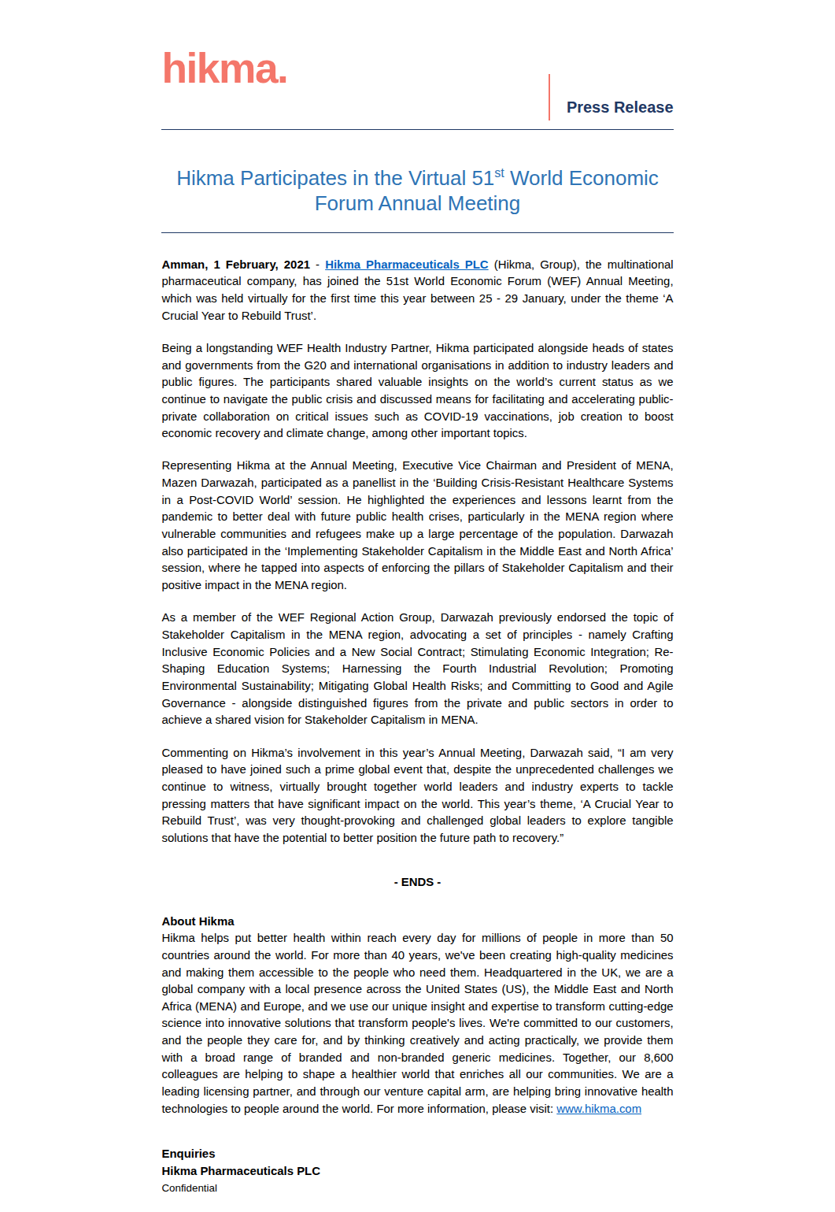hikma.
Press Release
Hikma Participates in the Virtual 51st World Economic Forum Annual Meeting
Amman, 1 February, 2021 - Hikma Pharmaceuticals PLC (Hikma, Group), the multinational pharmaceutical company, has joined the 51st World Economic Forum (WEF) Annual Meeting, which was held virtually for the first time this year between 25 - 29 January, under the theme ‘A Crucial Year to Rebuild Trust’.
Being a longstanding WEF Health Industry Partner, Hikma participated alongside heads of states and governments from the G20 and international organisations in addition to industry leaders and public figures. The participants shared valuable insights on the world’s current status as we continue to navigate the public crisis and discussed means for facilitating and accelerating public-private collaboration on critical issues such as COVID-19 vaccinations, job creation to boost economic recovery and climate change, among other important topics.
Representing Hikma at the Annual Meeting, Executive Vice Chairman and President of MENA, Mazen Darwazah, participated as a panellist in the ‘Building Crisis-Resistant Healthcare Systems in a Post-COVID World’ session. He highlighted the experiences and lessons learnt from the pandemic to better deal with future public health crises, particularly in the MENA region where vulnerable communities and refugees make up a large percentage of the population. Darwazah also participated in the ‘Implementing Stakeholder Capitalism in the Middle East and North Africa’ session, where he tapped into aspects of enforcing the pillars of Stakeholder Capitalism and their positive impact in the MENA region.
As a member of the WEF Regional Action Group, Darwazah previously endorsed the topic of Stakeholder Capitalism in the MENA region, advocating a set of principles - namely Crafting Inclusive Economic Policies and a New Social Contract; Stimulating Economic Integration; Re-Shaping Education Systems; Harnessing the Fourth Industrial Revolution; Promoting Environmental Sustainability; Mitigating Global Health Risks; and Committing to Good and Agile Governance - alongside distinguished figures from the private and public sectors in order to achieve a shared vision for Stakeholder Capitalism in MENA.
Commenting on Hikma’s involvement in this year’s Annual Meeting, Darwazah said, “I am very pleased to have joined such a prime global event that, despite the unprecedented challenges we continue to witness, virtually brought together world leaders and industry experts to tackle pressing matters that have significant impact on the world. This year’s theme, ‘A Crucial Year to Rebuild Trust’, was very thought-provoking and challenged global leaders to explore tangible solutions that have the potential to better position the future path to recovery.”
- ENDS -
About Hikma
Hikma helps put better health within reach every day for millions of people in more than 50 countries around the world. For more than 40 years, we've been creating high-quality medicines and making them accessible to the people who need them. Headquartered in the UK, we are a global company with a local presence across the United States (US), the Middle East and North Africa (MENA) and Europe, and we use our unique insight and expertise to transform cutting-edge science into innovative solutions that transform people's lives. We're committed to our customers, and the people they care for, and by thinking creatively and acting practically, we provide them with a broad range of branded and non-branded generic medicines. Together, our 8,600 colleagues are helping to shape a healthier world that enriches all our communities. We are a leading licensing partner, and through our venture capital arm, are helping bring innovative health technologies to people around the world. For more information, please visit: www.hikma.com
Enquiries
Hikma Pharmaceuticals PLC
Confidential